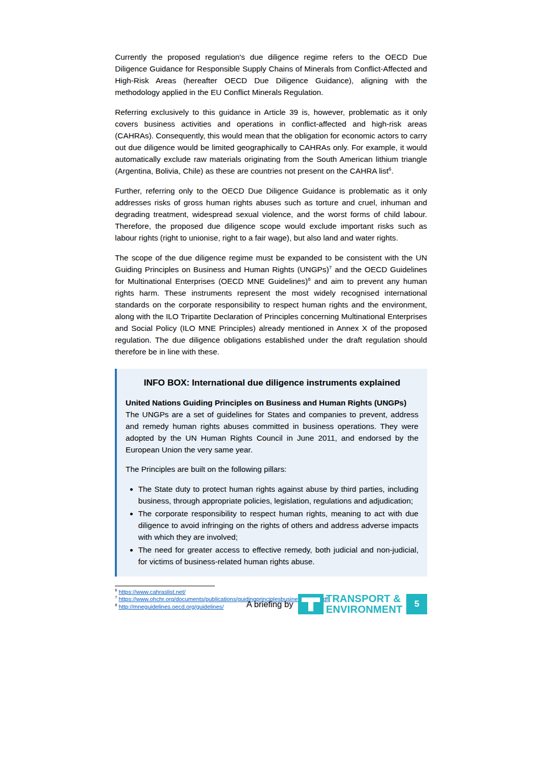Currently the proposed regulation's due diligence regime refers to the OECD Due Diligence Guidance for Responsible Supply Chains of Minerals from Conflict-Affected and High-Risk Areas (hereafter OECD Due Diligence Guidance), aligning with the methodology applied in the EU Conflict Minerals Regulation.
Referring exclusively to this guidance in Article 39 is, however, problematic as it only covers business activities and operations in conflict-affected and high-risk areas (CAHRAs). Consequently, this would mean that the obligation for economic actors to carry out due diligence would be limited geographically to CAHRAs only. For example, it would automatically exclude raw materials originating from the South American lithium triangle (Argentina, Bolivia, Chile) as these are countries not present on the CAHRA list6.
Further, referring only to the OECD Due Diligence Guidance is problematic as it only addresses risks of gross human rights abuses such as torture and cruel, inhuman and degrading treatment, widespread sexual violence, and the worst forms of child labour. Therefore, the proposed due diligence scope would exclude important risks such as labour rights (right to unionise, right to a fair wage), but also land and water rights.
The scope of the due diligence regime must be expanded to be consistent with the UN Guiding Principles on Business and Human Rights (UNGPs)7 and the OECD Guidelines for Multinational Enterprises (OECD MNE Guidelines)8 and aim to prevent any human rights harm. These instruments represent the most widely recognised international standards on the corporate responsibility to respect human rights and the environment, along with the ILO Tripartite Declaration of Principles concerning Multinational Enterprises and Social Policy (ILO MNE Principles) already mentioned in Annex X of the proposed regulation. The due diligence obligations established under the draft regulation should therefore be in line with these.
INFO BOX: International due diligence instruments explained
United Nations Guiding Principles on Business and Human Rights (UNGPs)
The UNGPs are a set of guidelines for States and companies to prevent, address and remedy human rights abuses committed in business operations. They were adopted by the UN Human Rights Council in June 2011, and endorsed by the European Union the very same year.
The Principles are built on the following pillars:
The State duty to protect human rights against abuse by third parties, including business, through appropriate policies, legislation, regulations and adjudication;
The corporate responsibility to respect human rights, meaning to act with due diligence to avoid infringing on the rights of others and address adverse impacts with which they are involved;
The need for greater access to effective remedy, both judicial and non-judicial, for victims of business-related human rights abuse.
6 https://www.cahraslist.net/
7 https://www.ohchr.org/documents/publications/guidingprinciplesbusinesshr_en.pdf
8 http://mneguidelines.oecd.org/guidelines/
A briefing by TRANSPORT &
ENVIRONMENT 5